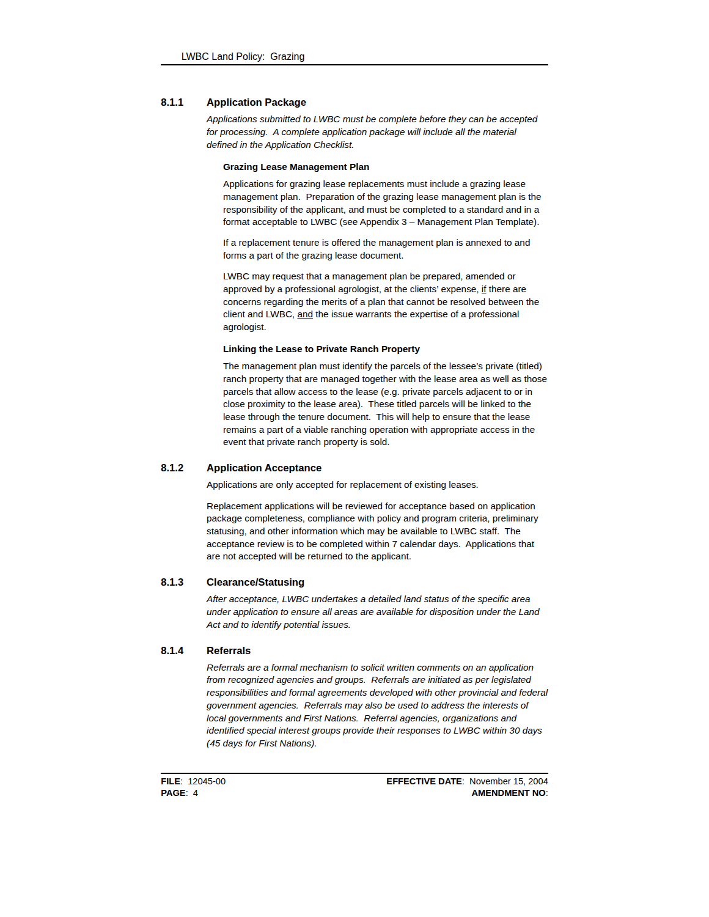LWBC Land Policy: Grazing
8.1.1
Application Package
Applications submitted to LWBC must be complete before they can be accepted for processing. A complete application package will include all the material defined in the Application Checklist.
Grazing Lease Management Plan
Applications for grazing lease replacements must include a grazing lease management plan. Preparation of the grazing lease management plan is the responsibility of the applicant, and must be completed to a standard and in a format acceptable to LWBC (see Appendix 3 – Management Plan Template).
If a replacement tenure is offered the management plan is annexed to and forms a part of the grazing lease document.
LWBC may request that a management plan be prepared, amended or approved by a professional agrologist, at the clients’ expense, if there are concerns regarding the merits of a plan that cannot be resolved between the client and LWBC, and the issue warrants the expertise of a professional agrologist.
Linking the Lease to Private Ranch Property
The management plan must identify the parcels of the lessee’s private (titled) ranch property that are managed together with the lease area as well as those parcels that allow access to the lease (e.g. private parcels adjacent to or in close proximity to the lease area). These titled parcels will be linked to the lease through the tenure document. This will help to ensure that the lease remains a part of a viable ranching operation with appropriate access in the event that private ranch property is sold.
8.1.2
Application Acceptance
Applications are only accepted for replacement of existing leases.
Replacement applications will be reviewed for acceptance based on application package completeness, compliance with policy and program criteria, preliminary statusing, and other information which may be available to LWBC staff. The acceptance review is to be completed within 7 calendar days. Applications that are not accepted will be returned to the applicant.
8.1.3
Clearance/Statusing
After acceptance, LWBC undertakes a detailed land status of the specific area under application to ensure all areas are available for disposition under the Land Act and to identify potential issues.
8.1.4
Referrals
Referrals are a formal mechanism to solicit written comments on an application from recognized agencies and groups. Referrals are initiated as per legislated responsibilities and formal agreements developed with other provincial and federal government agencies. Referrals may also be used to address the interests of local governments and First Nations. Referral agencies, organizations and identified special interest groups provide their responses to LWBC within 30 days (45 days for First Nations).
FILE: 12045-00
PAGE: 4
EFFECTIVE DATE: November 15, 2004
AMENDMENT NO: